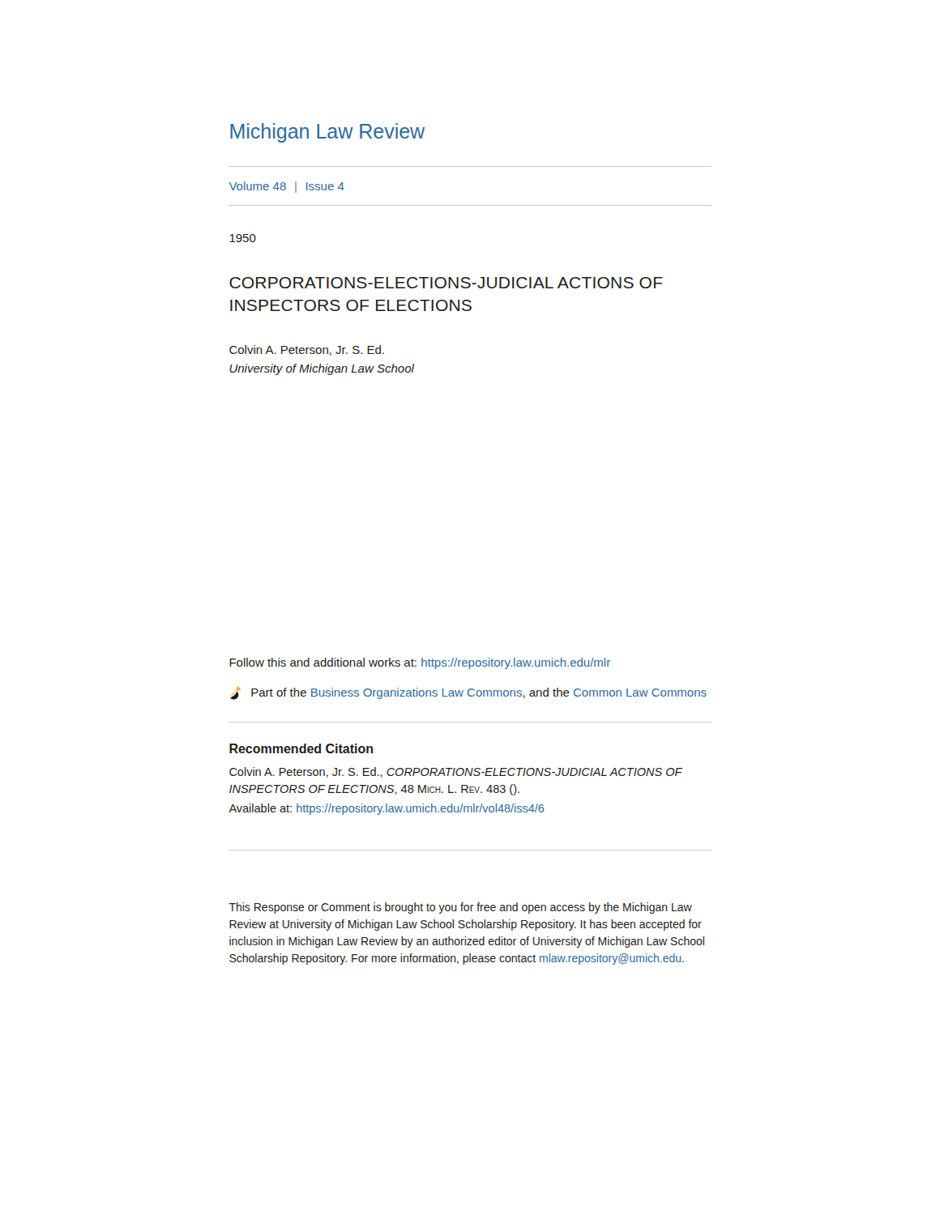Michigan Law Review
Volume 48|Issue 4
1950
CORPORATIONS-ELECTIONS-JUDICIAL ACTIONS OF INSPECTORS OF ELECTIONS
Colvin A. Peterson, Jr. S. Ed.
University of Michigan Law School
Follow this and additional works at: https://repository.law.umich.edu/mlr
Part of the Business Organizations Law Commons, and the Common Law Commons
Recommended Citation
Colvin A. Peterson, Jr. S. Ed., CORPORATIONS-ELECTIONS-JUDICIAL ACTIONS OF INSPECTORS OF ELECTIONS, 48 Mich. L. Rev. 483 ().
Available at: https://repository.law.umich.edu/mlr/vol48/iss4/6
This Response or Comment is brought to you for free and open access by the Michigan Law Review at University of Michigan Law School Scholarship Repository. It has been accepted for inclusion in Michigan Law Review by an authorized editor of University of Michigan Law School Scholarship Repository. For more information, please contact mlaw.repository@umich.edu.